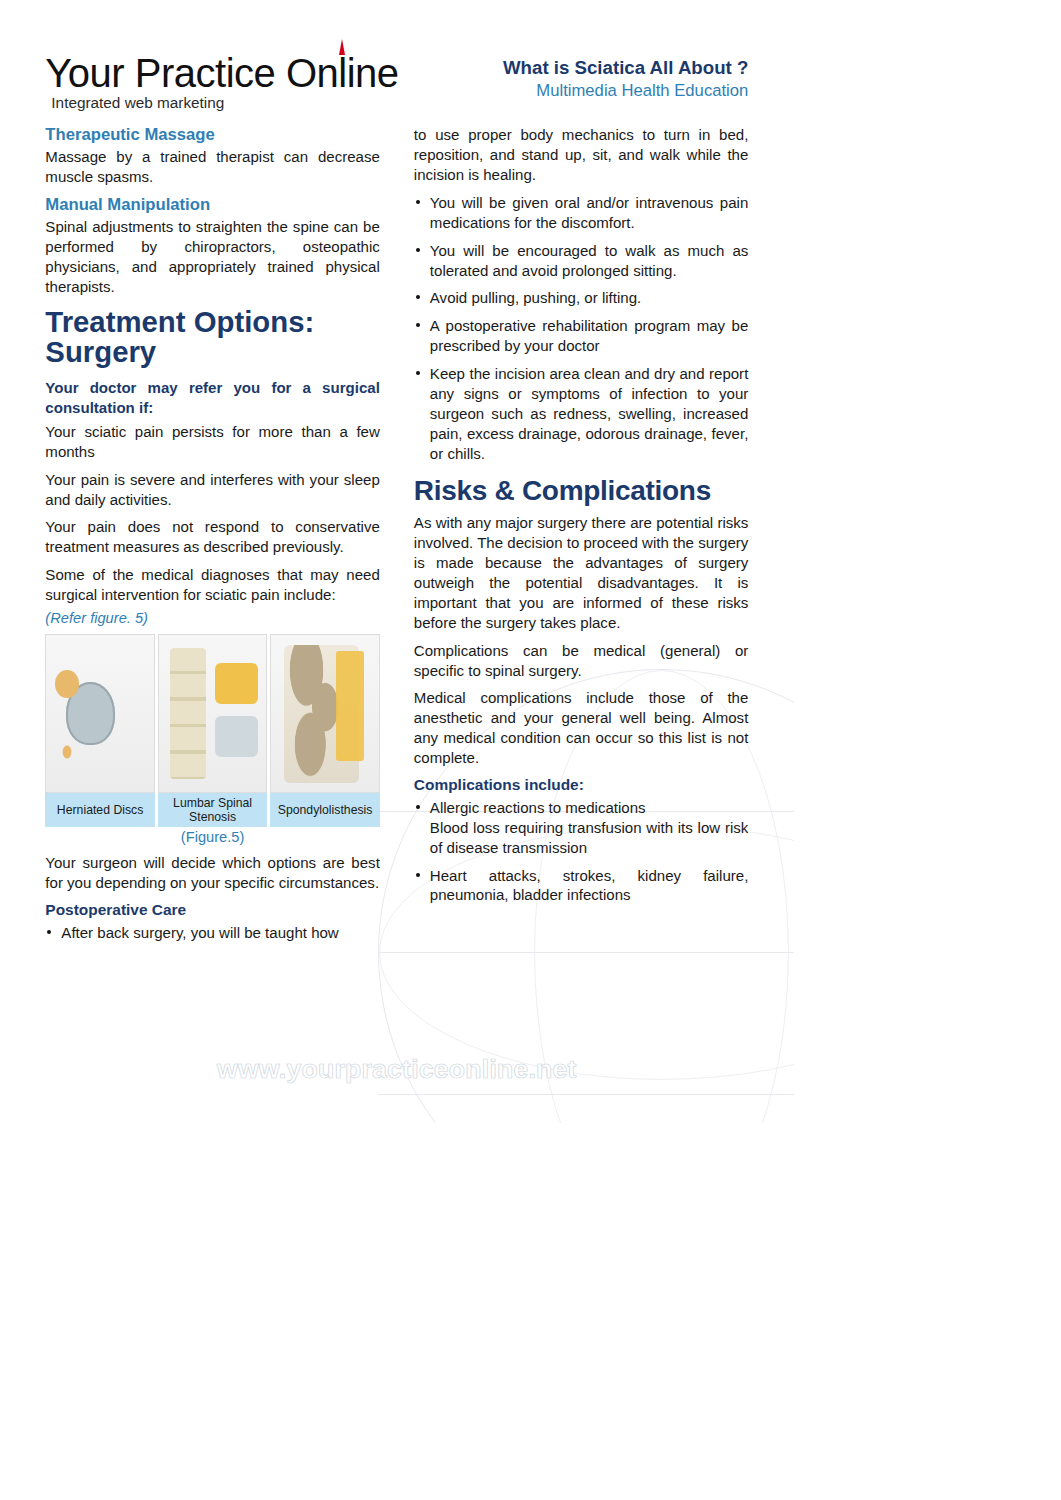Your Practice Online
Integrated web marketing
What is Sciatica All About ?
Multimedia Health Education
Therapeutic Massage
Massage by a trained therapist can decrease muscle spasms.
Manual Manipulation
Spinal adjustments to straighten the spine can be performed by chiropractors, osteopathic physicians, and appropriately trained physical therapists.
Treatment Options: Surgery
Your doctor may refer you for a surgical consultation if:
Your sciatic pain persists for more than a few months
Your pain is severe and interferes with your sleep and daily activities.
Your pain does not respond to conservative treatment measures as described previously.
Some of the medical diagnoses that may need surgical intervention for sciatic pain include:
(Refer figure. 5)
Herniated Discs
Lumbar Spinal Stenosis
Spondylolisthesis
(Figure.5)
Your surgeon will decide which options are best for you depending on your specific circumstances.
Postoperative Care
After back surgery, you will be taught how
to use proper body mechanics to turn in bed, reposition, and stand up, sit, and walk while the incision is healing.
You will be given oral and/or intravenous pain medications for the discomfort.
You will be encouraged to walk as much as tolerated and avoid prolonged sitting.
Avoid pulling, pushing, or lifting.
A postoperative rehabilitation program may be prescribed by your doctor
Keep the incision area clean and dry and report any signs or symptoms of infection to your surgeon such as redness, swelling, increased pain, excess drainage, odorous drainage, fever, or chills.
Risks & Complications
As with any major surgery there are potential risks involved. The decision to proceed with the surgery is made because the advantages of surgery outweigh the potential disadvantages. It is important that you are informed of these risks before the surgery takes place.
Complications can be medical (general) or specific to spinal surgery.
Medical complications include those of the anesthetic and your general well being. Almost any medical condition can occur so this list is not complete.
Complications include:
Allergic reactions to medications
Blood loss requiring transfusion with its low risk of disease transmission
Heart attacks, strokes, kidney failure, pneumonia, bladder infections
www.yourpracticeonline.net